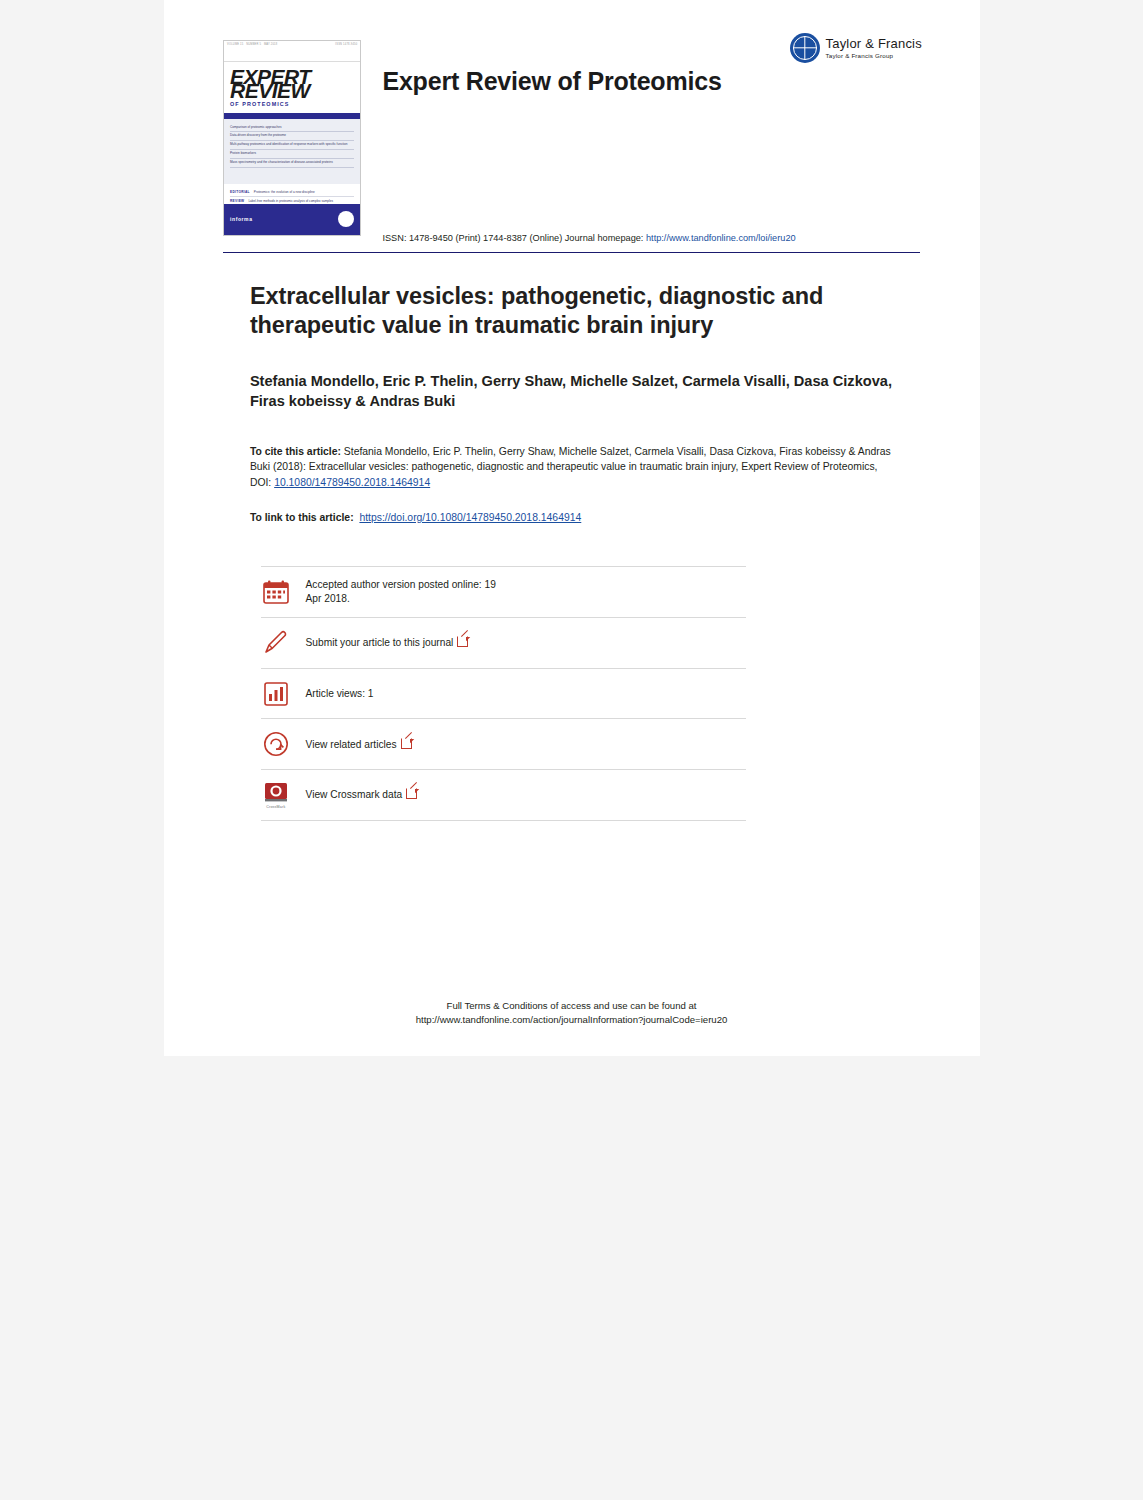Taylor & Francis
Taylor & Francis Group
VOLUME 15 NUMBER 5 MAY 2018 ISSN 1478-9450
EXPERT REVIEW
OF PROTEOMICS
Comparison of proteomic approaches
Data-driven discovery from the proteome
Multi-pathway proteomics and identification of response markers with specific function
Protein biomarkers
Mass spectrometry and the characterization of disease-associated proteins
EDITORIAL Proteomics: the evolution of a new discipline
REVIEW Label-free methods in proteomic analysis of complex samples
informa
Expert Review of Proteomics
ISSN: 1478-9450 (Print) 1744-8387 (Online) Journal homepage: http://www.tandfonline.com/loi/ieru20
Extracellular vesicles: pathogenetic, diagnostic and therapeutic value in traumatic brain injury
Stefania Mondello, Eric P. Thelin, Gerry Shaw, Michelle Salzet, Carmela Visalli, Dasa Cizkova, Firas kobeissy & Andras Buki
To cite this article: Stefania Mondello, Eric P. Thelin, Gerry Shaw, Michelle Salzet, Carmela Visalli, Dasa Cizkova, Firas kobeissy & Andras Buki (2018): Extracellular vesicles: pathogenetic, diagnostic and therapeutic value in traumatic brain injury, Expert Review of Proteomics, DOI: 10.1080/14789450.2018.1464914
To link to this article: https://doi.org/10.1080/14789450.2018.1464914
Accepted author version posted online: 19
Apr 2018.
Submit your article to this journal
Article views: 1
View related articles
CrossMark
View Crossmark data
Full Terms & Conditions of access and use can be found at
http://www.tandfonline.com/action/journalInformation?journalCode=ieru20